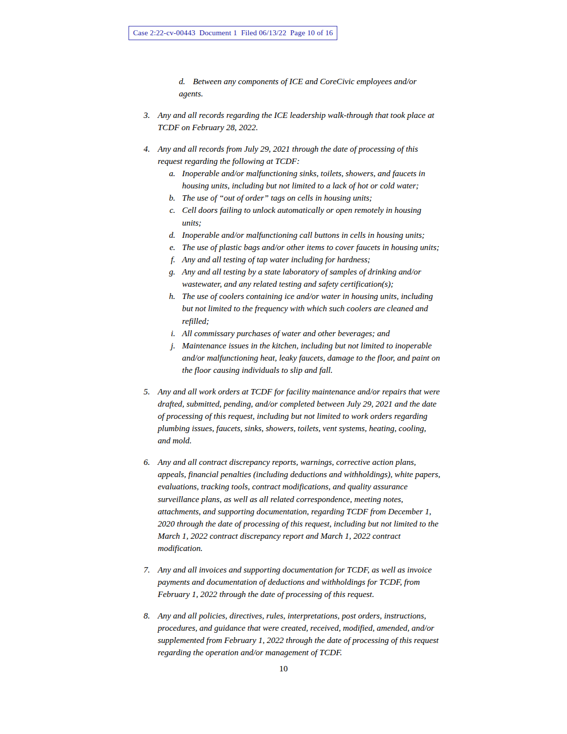Case 2:22-cv-00443 Document 1 Filed 06/13/22 Page 10 of 16
d. Between any components of ICE and CoreCivic employees and/or agents.
Any and all records regarding the ICE leadership walk-through that took place at TCDF on February 28, 2022.
Any and all records from July 29, 2021 through the date of processing of this request regarding the following at TCDF:
Inoperable and/or malfunctioning sinks, toilets, showers, and faucets in housing units, including but not limited to a lack of hot or cold water;
The use of “out of order” tags on cells in housing units;
Cell doors failing to unlock automatically or open remotely in housing units;
Inoperable and/or malfunctioning call buttons in cells in housing units;
The use of plastic bags and/or other items to cover faucets in housing units;
Any and all testing of tap water including for hardness;
Any and all testing by a state laboratory of samples of drinking and/or wastewater, and any related testing and safety certification(s);
The use of coolers containing ice and/or water in housing units, including but not limited to the frequency with which such coolers are cleaned and refilled;
All commissary purchases of water and other beverages; and
Maintenance issues in the kitchen, including but not limited to inoperable and/or malfunctioning heat, leaky faucets, damage to the floor, and paint on the floor causing individuals to slip and fall.
Any and all work orders at TCDF for facility maintenance and/or repairs that were drafted, submitted, pending, and/or completed between July 29, 2021 and the date of processing of this request, including but not limited to work orders regarding plumbing issues, faucets, sinks, showers, toilets, vent systems, heating, cooling, and mold.
Any and all contract discrepancy reports, warnings, corrective action plans, appeals, financial penalties (including deductions and withholdings), white papers, evaluations, tracking tools, contract modifications, and quality assurance surveillance plans, as well as all related correspondence, meeting notes, attachments, and supporting documentation, regarding TCDF from December 1, 2020 through the date of processing of this request, including but not limited to the March 1, 2022 contract discrepancy report and March 1, 2022 contract modification.
Any and all invoices and supporting documentation for TCDF, as well as invoice payments and documentation of deductions and withholdings for TCDF, from February 1, 2022 through the date of processing of this request.
Any and all policies, directives, rules, interpretations, post orders, instructions, procedures, and guidance that were created, received, modified, amended, and/or supplemented from February 1, 2022 through the date of processing of this request regarding the operation and/or management of TCDF.
10